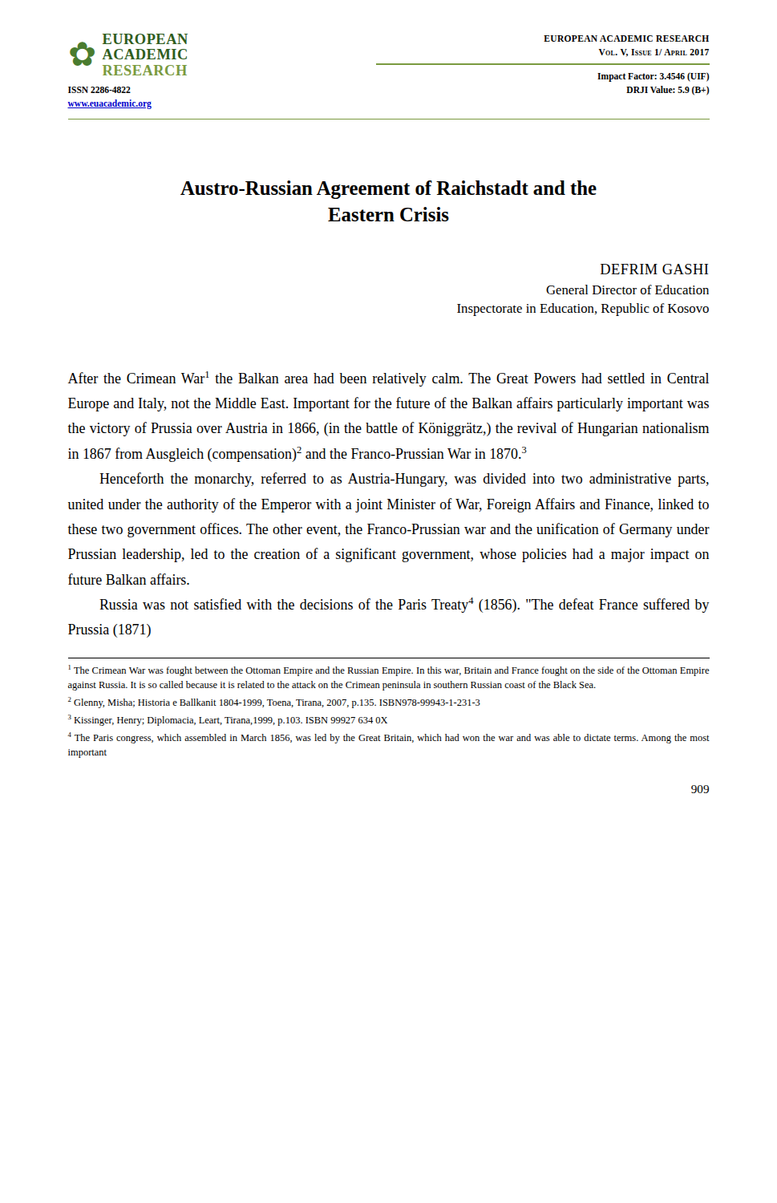✿ EUROPEAN
ACADEMIC
RESEARCH
ISSN 2286-4822
www.euacademic.org
EUROPEAN ACADEMIC RESEARCH
Vol. V, Issue 1/ April 2017
Impact Factor: 3.4546 (UIF)
DRJI Value: 5.9 (B+)
Austro-Russian Agreement of Raichstadt and the
Eastern Crisis
DEFRIM GASHI
General Director of Education
Inspectorate in Education, Republic of Kosovo
After the Crimean War1 the Balkan area had been relatively calm. The Great Powers had settled in Central Europe and Italy, not the Middle East. Important for the future of the Balkan affairs particularly important was the victory of Prussia over Austria in 1866, (in the battle of Königgrätz,) the revival of Hungarian nationalism in 1867 from Ausgleich (compensation)2 and the Franco-Prussian War in 1870.3
Henceforth the monarchy, referred to as Austria-Hungary, was divided into two administrative parts, united under the authority of the Emperor with a joint Minister of War, Foreign Affairs and Finance, linked to these two government offices. The other event, the Franco-Prussian war and the unification of Germany under Prussian leadership, led to the creation of a significant government, whose policies had a major impact on future Balkan affairs.
Russia was not satisfied with the decisions of the Paris Treaty4 (1856). "The defeat France suffered by Prussia (1871)
1 The Crimean War was fought between the Ottoman Empire and the Russian Empire. In this war, Britain and France fought on the side of the Ottoman Empire against Russia. It is so called because it is related to the attack on the Crimean peninsula in southern Russian coast of the Black Sea.
2 Glenny, Misha; Historia e Ballkanit 1804-1999, Toena, Tirana, 2007, p.135. ISBN978-99943-1-231-3
3 Kissinger, Henry; Diplomacia, Leart, Tirana,1999, p.103. ISBN 99927 634 0X
4 The Paris congress, which assembled in March 1856, was led by the Great Britain, which had won the war and was able to dictate terms. Among the most important
909